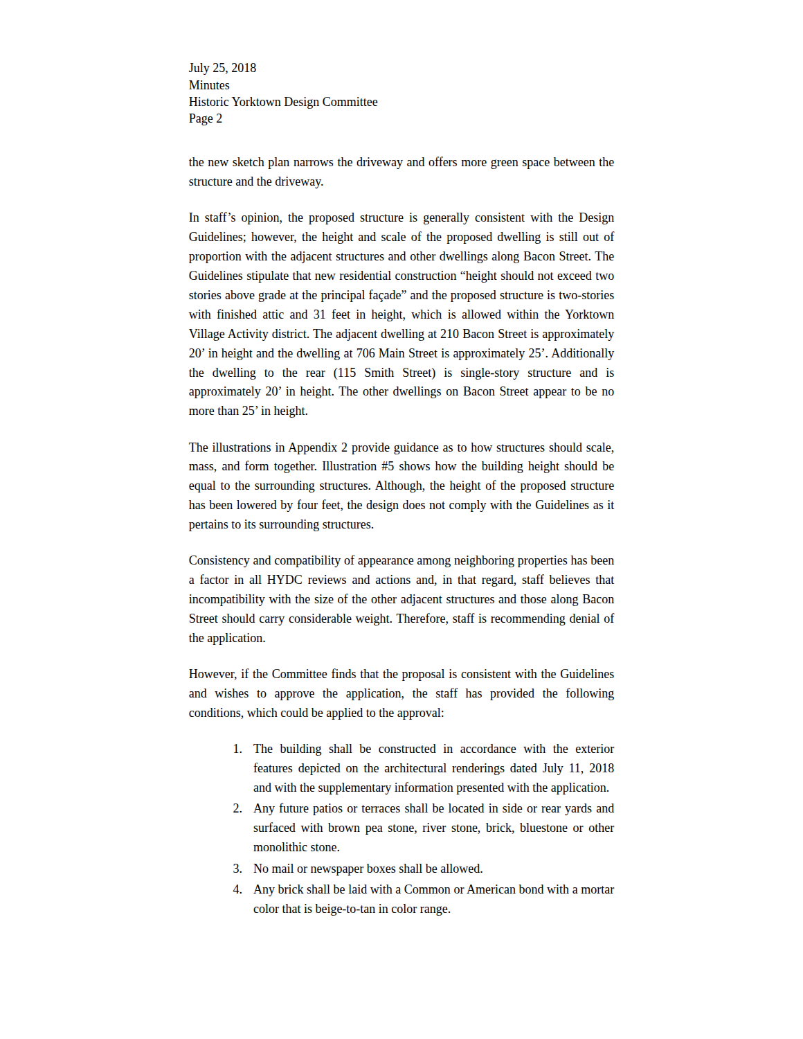July 25, 2018
Minutes
Historic Yorktown Design Committee
Page 2
the new sketch plan narrows the driveway and offers more green space between the structure and the driveway.
In staff’s opinion, the proposed structure is generally consistent with the Design Guidelines; however, the height and scale of the proposed dwelling is still out of proportion with the adjacent structures and other dwellings along Bacon Street. The Guidelines stipulate that new residential construction “height should not exceed two stories above grade at the principal façade” and the proposed structure is two-stories with finished attic and 31 feet in height, which is allowed within the Yorktown Village Activity district. The adjacent dwelling at 210 Bacon Street is approximately 20’ in height and the dwelling at 706 Main Street is approximately 25’. Additionally the dwelling to the rear (115 Smith Street) is single-story structure and is approximately 20’ in height. The other dwellings on Bacon Street appear to be no more than 25’ in height.
The illustrations in Appendix 2 provide guidance as to how structures should scale, mass, and form together. Illustration #5 shows how the building height should be equal to the surrounding structures. Although, the height of the proposed structure has been lowered by four feet, the design does not comply with the Guidelines as it pertains to its surrounding structures.
Consistency and compatibility of appearance among neighboring properties has been a factor in all HYDC reviews and actions and, in that regard, staff believes that incompatibility with the size of the other adjacent structures and those along Bacon Street should carry considerable weight. Therefore, staff is recommending denial of the application.
However, if the Committee finds that the proposal is consistent with the Guidelines and wishes to approve the application, the staff has provided the following conditions, which could be applied to the approval:
The building shall be constructed in accordance with the exterior features depicted on the architectural renderings dated July 11, 2018 and with the supplementary information presented with the application.
Any future patios or terraces shall be located in side or rear yards and surfaced with brown pea stone, river stone, brick, bluestone or other monolithic stone.
No mail or newspaper boxes shall be allowed.
Any brick shall be laid with a Common or American bond with a mortar color that is beige-to-tan in color range.